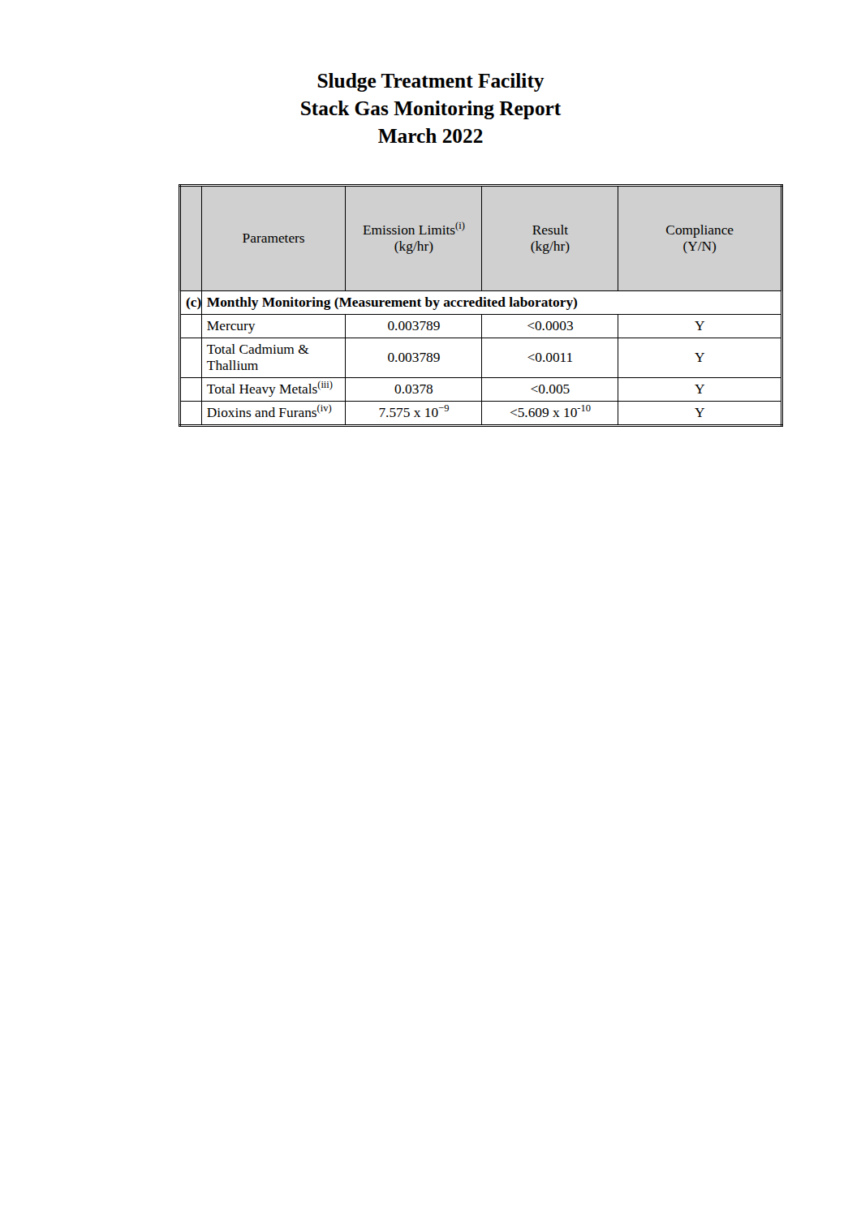Sludge Treatment Facility
Stack Gas Monitoring Report
March 2022
| | Parameters | Emission Limits (i) (kg/hr) | Result (kg/hr) | Compliance (Y/N) |
| --- | --- | --- | --- | --- |
| (c) | Monthly Monitoring (Measurement by accredited laboratory) |
| | Mercury | 0.003789 | <0.0003 | Y |
| | Total Cadmium & Thallium | 0.003789 | <0.0011 | Y |
| | Total Heavy Metals (iii) | 0.0378 | <0.005 | Y |
| | Dioxins and Furans (iv) | 7.575 x 10 −9 | <5.609 x 10 -10 | Y |